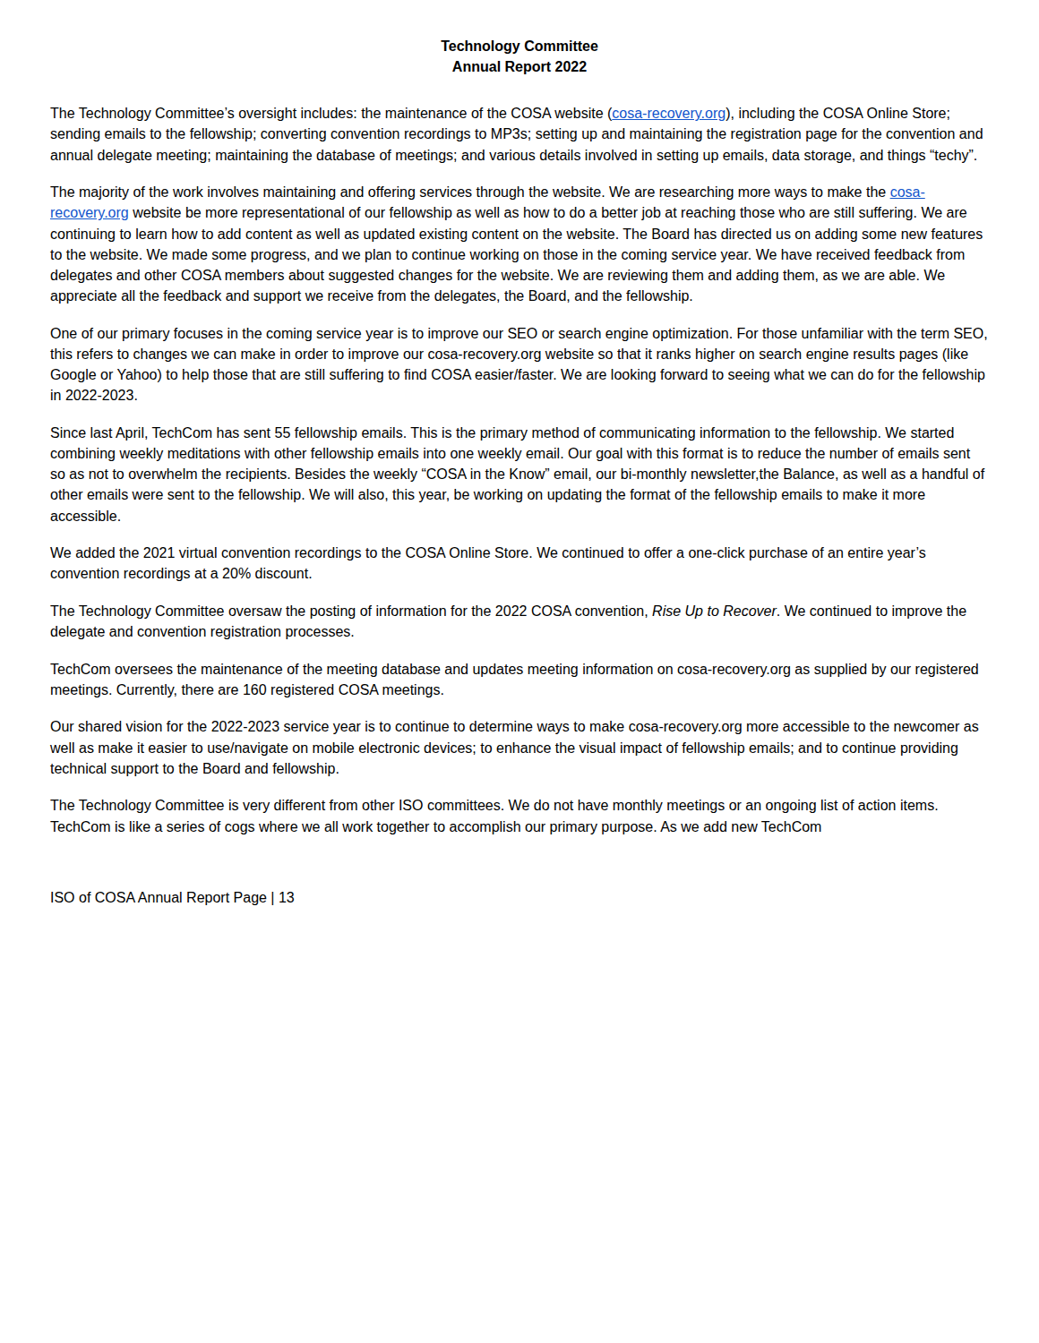Technology Committee Annual Report 2022
The Technology Committee’s oversight includes: the maintenance of the COSA website (cosa-recovery.org), including the COSA Online Store; sending emails to the fellowship; converting convention recordings to MP3s; setting up and maintaining the registration page for the convention and annual delegate meeting; maintaining the database of meetings; and various details involved in setting up emails, data storage, and things “techy”.
The majority of the work involves maintaining and offering services through the website. We are researching more ways to make the cosa-recovery.org website be more representational of our fellowship as well as how to do a better job at reaching those who are still suffering. We are continuing to learn how to add content as well as updated existing content on the website. The Board has directed us on adding some new features to the website. We made some progress, and we plan to continue working on those in the coming service year. We have received feedback from delegates and other COSA members about suggested changes for the website. We are reviewing them and adding them, as we are able. We appreciate all the feedback and support we receive from the delegates, the Board, and the fellowship.
One of our primary focuses in the coming service year is to improve our SEO or search engine optimization. For those unfamiliar with the term SEO, this refers to changes we can make in order to improve our cosa-recovery.org website so that it ranks higher on search engine results pages (like Google or Yahoo) to help those that are still suffering to find COSA easier/faster. We are looking forward to seeing what we can do for the fellowship in 2022-2023.
Since last April, TechCom has sent 55 fellowship emails. This is the primary method of communicating information to the fellowship. We started combining weekly meditations with other fellowship emails into one weekly email. Our goal with this format is to reduce the number of emails sent so as not to overwhelm the recipients. Besides the weekly “COSA in the Know” email, our bi-monthly newsletter,the Balance, as well as a handful of other emails were sent to the fellowship. We will also, this year, be working on updating the format of the fellowship emails to make it more accessible.
We added the 2021 virtual convention recordings to the COSA Online Store. We continued to offer a one-click purchase of an entire year’s convention recordings at a 20% discount.
The Technology Committee oversaw the posting of information for the 2022 COSA convention, Rise Up to Recover. We continued to improve the delegate and convention registration processes.
TechCom oversees the maintenance of the meeting database and updates meeting information on cosa-recovery.org as supplied by our registered meetings. Currently, there are 160 registered COSA meetings.
Our shared vision for the 2022-2023 service year is to continue to determine ways to make cosa-recovery.org more accessible to the newcomer as well as make it easier to use/navigate on mobile electronic devices; to enhance the visual impact of fellowship emails; and to continue providing technical support to the Board and fellowship.
The Technology Committee is very different from other ISO committees. We do not have monthly meetings or an ongoing list of action items. TechCom is like a series of cogs where we all work together to accomplish our primary purpose. As we add new TechCom
ISO of COSA Annual Report Page | 13